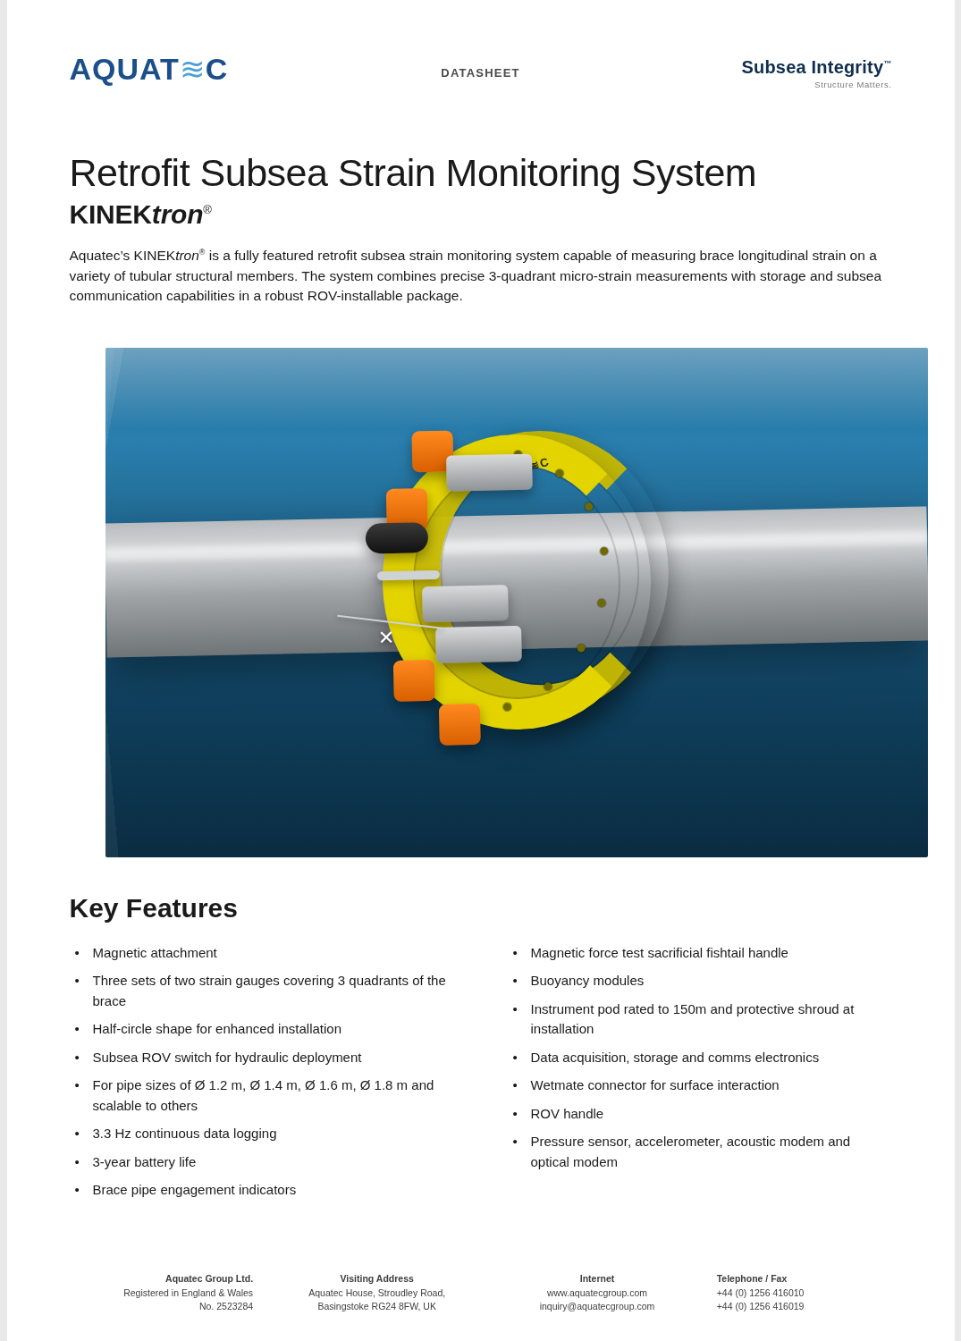AQUAT≋C
DATASHEET
Subsea Integrity™
Structure Matters.
Retrofit Subsea Strain Monitoring System
KINEKtron®
Aquatec’s KINEKtron® is a fully featured retrofit subsea strain monitoring system capable of measuring brace longitudinal strain on a variety of tubular structural members. The system combines precise 3-quadrant micro-strain measurements with storage and subsea communication capabilities in a robust ROV-installable package.
AQUAT≋C
✕
Key Features
Magnetic attachment
Three sets of two strain gauges covering 3 quadrants of the brace
Half-circle shape for enhanced installation
Subsea ROV switch for hydraulic deployment
For pipe sizes of Ø 1.2 m, Ø 1.4 m, Ø 1.6 m, Ø 1.8 m and scalable to others
3.3 Hz continuous data logging
3-year battery life
Brace pipe engagement indicators
Magnetic force test sacrificial fishtail handle
Buoyancy modules
Instrument pod rated to 150m and protective shroud at installation
Data acquisition, storage and comms electronics
Wetmate connector for surface interaction
ROV handle
Pressure sensor, accelerometer, acoustic modem and optical modem
Aquatec Group Ltd.
Registered in England & Wales
No. 2523284
Visiting Address
Aquatec House, Stroudley Road,
Basingstoke RG24 8FW, UK
Internet
www.aquatecgroup.com
inquiry@aquatecgroup.com
Telephone / Fax
+44 (0) 1256 416010
+44 (0) 1256 416019